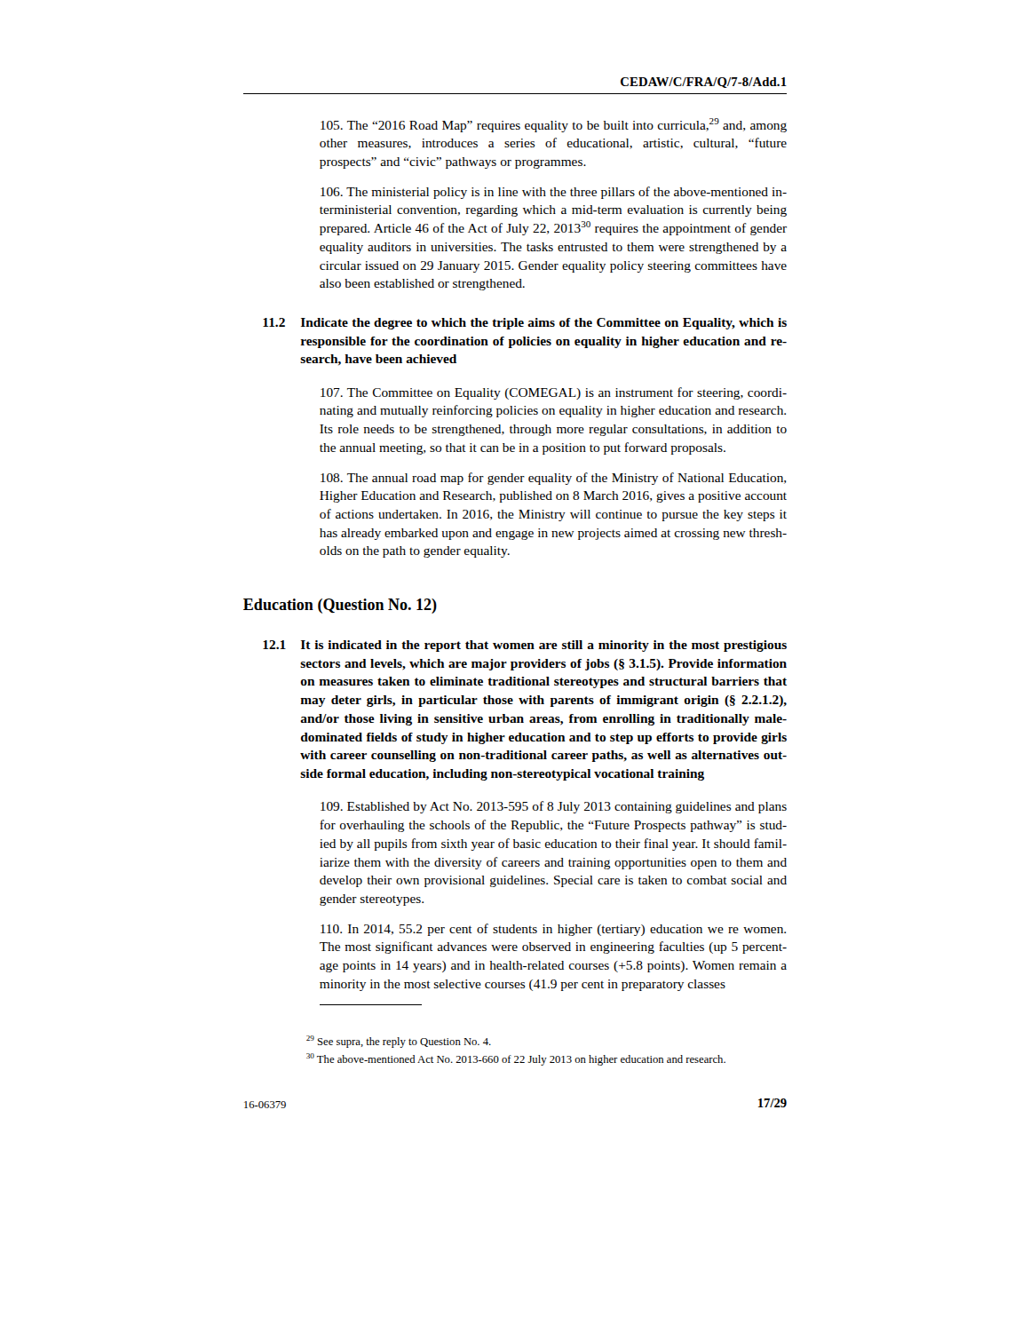CEDAW/C/FRA/Q/7-8/Add.1
105. The “2016 Road Map” requires equality to be built into curricula,29 and, among other measures, introduces a series of educational, artistic, cultural, “future prospects” and “civic” pathways or programmes.
106. The ministerial policy is in line with the three pillars of the above-mentioned interministerial convention, regarding which a mid-term evaluation is currently being prepared. Article 46 of the Act of July 22, 201330 requires the appointment of gender equality auditors in universities. The tasks entrusted to them were strengthened by a circular issued on 29 January 2015. Gender equality policy steering committees have also been established or strengthened.
11.2
Indicate the degree to which the triple aims of the Committee on Equality, which is responsible for the coordination of policies on equality in higher education and research, have been achieved
107. The Committee on Equality (COMEGAL) is an instrument for steering, coordinating and mutually reinforcing policies on equality in higher education and research. Its role needs to be strengthened, through more regular consultations, in addition to the annual meeting, so that it can be in a position to put forward proposals.
108. The annual road map for gender equality of the Ministry of National Education, Higher Education and Research, published on 8 March 2016, gives a positive account of actions undertaken. In 2016, the Ministry will continue to pursue the key steps it has already embarked upon and engage in new projects aimed at crossing new thresholds on the path to gender equality.
Education (Question No. 12)
12.1
It is indicated in the report that women are still a minority in the most prestigious sectors and levels, which are major providers of jobs (§ 3.1.5). Provide information on measures taken to eliminate traditional stereotypes and structural barriers that may deter girls, in particular those with parents of immigrant origin (§ 2.2.1.2), and/or those living in sensitive urban areas, from enrolling in traditionally male-dominated fields of study in higher education and to step up efforts to provide girls with career counselling on non-traditional career paths, as well as alternatives outside formal education, including non-stereotypical vocational training
109. Established by Act No. 2013-595 of 8 July 2013 containing guidelines and plans for overhauling the schools of the Republic, the “Future Prospects pathway” is studied by all pupils from sixth year of basic education to their final year. It should familiarize them with the diversity of careers and training opportunities open to them and develop their own provisional guidelines. Special care is taken to combat social and gender stereotypes.
110. In 2014, 55.2 per cent of students in higher (tertiary) education we re women. The most significant advances were observed in engineering faculties (up 5 percentage points in 14 years) and in health-related courses (+5.8 points). Women remain a minority in the most selective courses (41.9 per cent in preparatory classes
29 See supra, the reply to Question No. 4.
30 The above-mentioned Act No. 2013-660 of 22 July 2013 on higher education and research.
16-06379
17/29